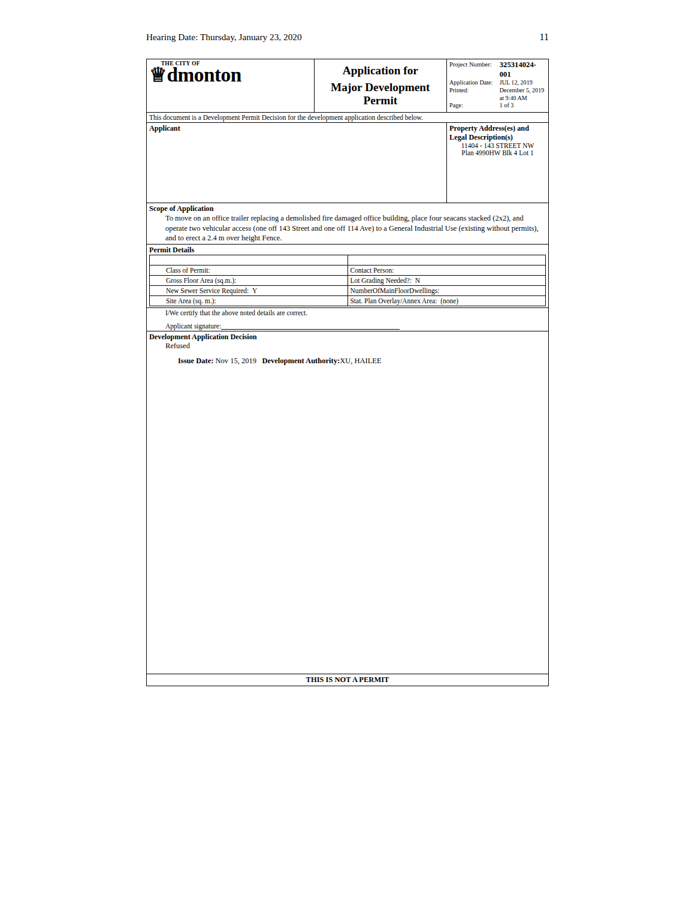Hearing Date: Thursday, January 23, 2020
11
| THE CITY OF ♕ dmonton | Application for Major Development Permit | Project Number: 325314024-001 Application Date: JUL 12, 2019 Printed: December 5, 2019 at 9:40 AM Page: 1 of 3 |
| This document is a Development Permit Decision for the development application described below. |
| Applicant | Property Address(es) and Legal Description(s) 11404 - 143 STREET NW Plan 4990HW Blk 4 Lot 1 |
| Scope of Application To move on an office trailer replacing a demolished fire damaged office building, place four seacans stacked (2x2), and operate two vehicular access (one off 143 Street and one off 114 Ave) to a General Industrial Use (existing without permits), and to erect a 2.4 m over height Fence. |
| Permit Details / Class of Permit: / Contact Person: / / Gross Floor Area (sq.m.): / Lot Grading Needed?: N / / New Sewer Service Required: Y / NumberOfMainFloorDwellings: / / Site Area (sq. m.): / Stat. Plan Overlay/Annex Area: (none) / |
| I/We certify that the above noted details are correct. Applicant signature: |
| Development Application Decision Refused Issue Date: Nov 15, 2019 Development Authority: XU, HAILEE |
| THIS IS NOT A PERMIT |